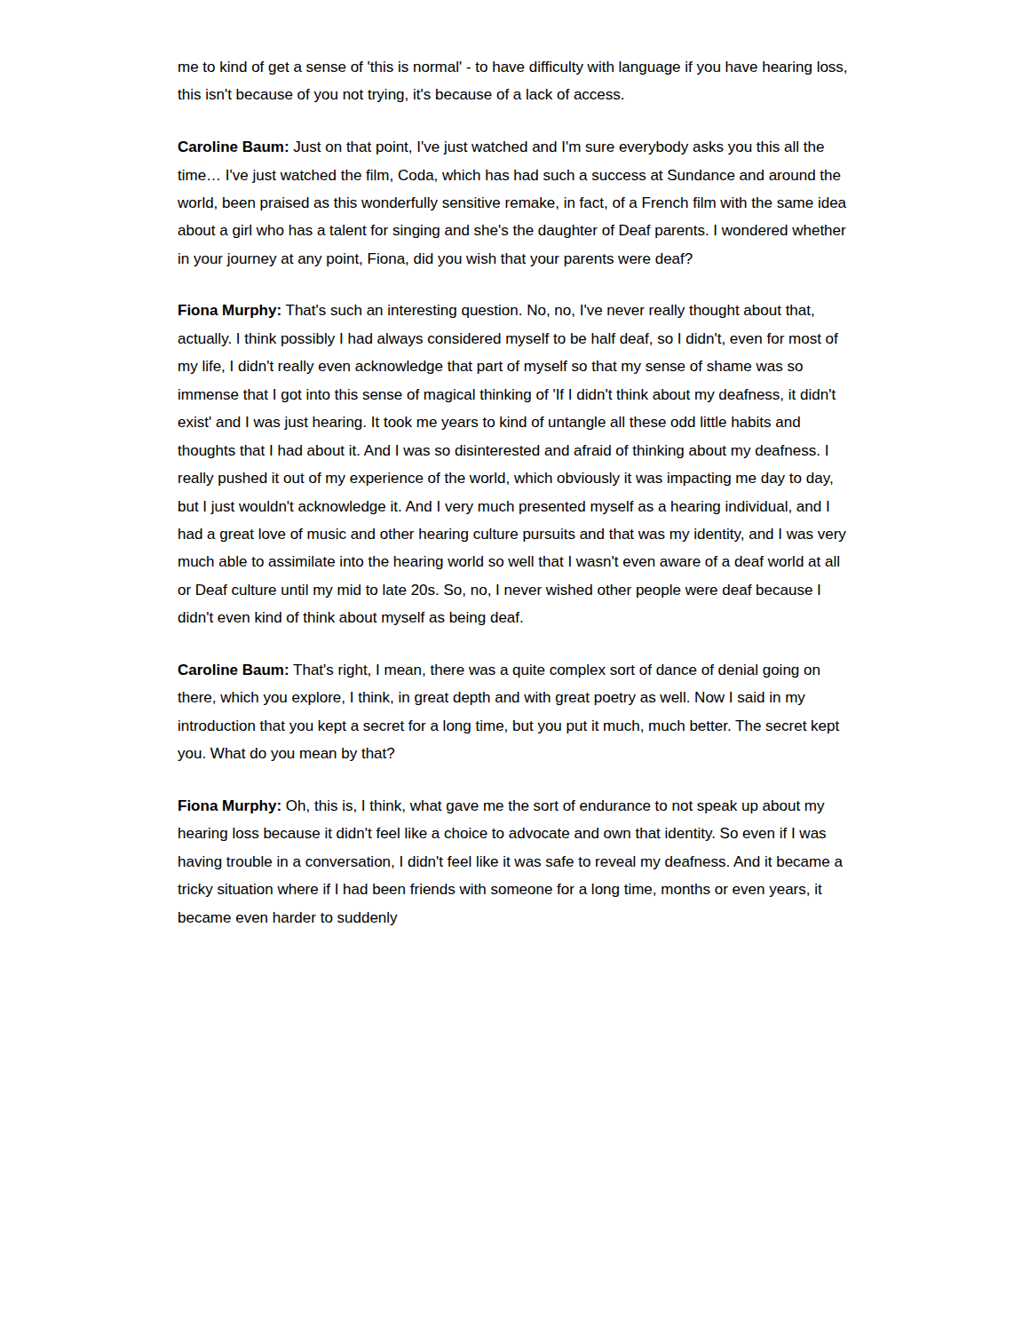me to kind of get a sense of 'this is normal' - to have difficulty with language if you have hearing loss, this isn't because of you not trying, it's because of a lack of access.
Caroline Baum: Just on that point, I've just watched and I'm sure everybody asks you this all the time… I've just watched the film, Coda, which has had such a success at Sundance and around the world, been praised as this wonderfully sensitive remake, in fact, of a French film with the same idea about a girl who has a talent for singing and she's the daughter of Deaf parents. I wondered whether in your journey at any point, Fiona, did you wish that your parents were deaf?
Fiona Murphy: That's such an interesting question. No, no, I've never really thought about that, actually. I think possibly I had always considered myself to be half deaf, so I didn't, even for most of my life, I didn't really even acknowledge that part of myself so that my sense of shame was so immense that I got into this sense of magical thinking of 'If I didn't think about my deafness, it didn't exist' and I was just hearing. It took me years to kind of untangle all these odd little habits and thoughts that I had about it. And I was so disinterested and afraid of thinking about my deafness. I really pushed it out of my experience of the world, which obviously it was impacting me day to day, but I just wouldn't acknowledge it. And I very much presented myself as a hearing individual, and I had a great love of music and other hearing culture pursuits and that was my identity, and I was very much able to assimilate into the hearing world so well that I wasn't even aware of a deaf world at all or Deaf culture until my mid to late 20s. So, no, I never wished other people were deaf because I didn't even kind of think about myself as being deaf.
Caroline Baum: That's right, I mean, there was a quite complex sort of dance of denial going on there, which you explore, I think, in great depth and with great poetry as well. Now I said in my introduction that you kept a secret for a long time, but you put it much, much better. The secret kept you. What do you mean by that?
Fiona Murphy: Oh, this is, I think, what gave me the sort of endurance to not speak up about my hearing loss because it didn't feel like a choice to advocate and own that identity. So even if I was having trouble in a conversation, I didn't feel like it was safe to reveal my deafness. And it became a tricky situation where if I had been friends with someone for a long time, months or even years, it became even harder to suddenly